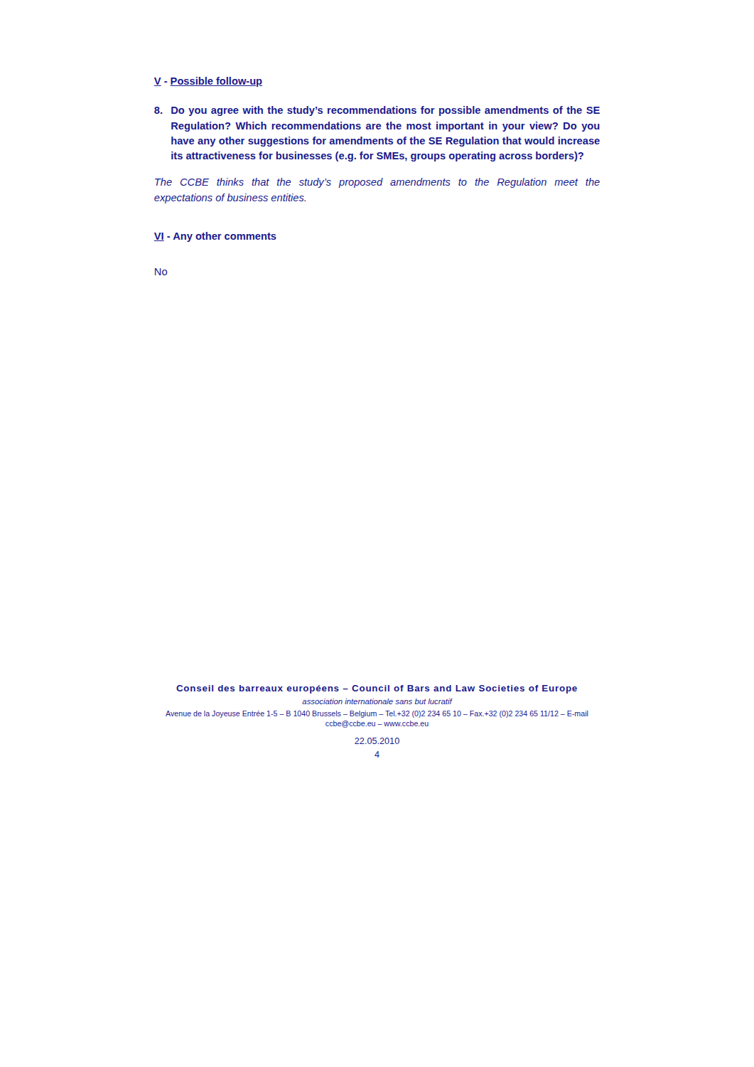V - Possible follow-up
Do you agree with the study’s recommendations for possible amendments of the SE Regulation? Which recommendations are the most important in your view? Do you have any other suggestions for amendments of the SE Regulation that would increase its attractiveness for businesses (e.g. for SMEs, groups operating across borders)?
The CCBE thinks that the study’s proposed amendments to the Regulation meet the expectations of business entities.
VI - Any other comments
No
Conseil des barreaux européens – Council of Bars and Law Societies of Europe
association internationale sans but lucratif
Avenue de la Joyeuse Entrée 1-5 – B 1040 Brussels – Belgium – Tel.+32 (0)2 234 65 10 – Fax.+32 (0)2 234 65 11/12 – E-mail ccbe@ccbe.eu – www.ccbe.eu
22.05.2010
4